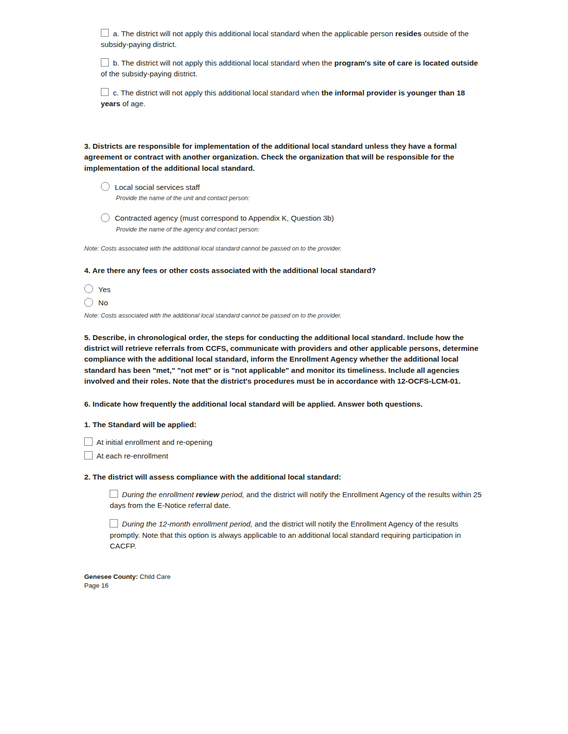a. The district will not apply this additional local standard when the applicable person resides outside of the subsidy-paying district.
b. The district will not apply this additional local standard when the program's site of care is located outside of the subsidy-paying district.
c. The district will not apply this additional local standard when the informal provider is younger than 18 years of age.
3. Districts are responsible for implementation of the additional local standard unless they have a formal agreement or contract with another organization. Check the organization that will be responsible for the implementation of the additional local standard.
Local social services staff
Provide the name of the unit and contact person:
Contracted agency (must correspond to Appendix K, Question 3b)
Provide the name of the agency and contact person:
Note: Costs associated with the additional local standard cannot be passed on to the provider.
4. Are there any fees or other costs associated with the additional local standard?
Yes
No
Note: Costs associated with the additional local standard cannot be passed on to the provider.
5. Describe, in chronological order, the steps for conducting the additional local standard. Include how the district will retrieve referrals from CCFS, communicate with providers and other applicable persons, determine compliance with the additional local standard, inform the Enrollment Agency whether the additional local standard has been "met," "not met" or is "not applicable" and monitor its timeliness. Include all agencies involved and their roles. Note that the district's procedures must be in accordance with 12-OCFS-LCM-01.
6. Indicate how frequently the additional local standard will be applied. Answer both questions.
1. The Standard will be applied:
At initial enrollment and re-opening
At each re-enrollment
2. The district will assess compliance with the additional local standard:
During the enrollment review period, and the district will notify the Enrollment Agency of the results within 25 days from the E-Notice referral date.
During the 12-month enrollment period, and the district will notify the Enrollment Agency of the results promptly. Note that this option is always applicable to an additional local standard requiring participation in CACFP.
Genesee County: Child Care
Page 16